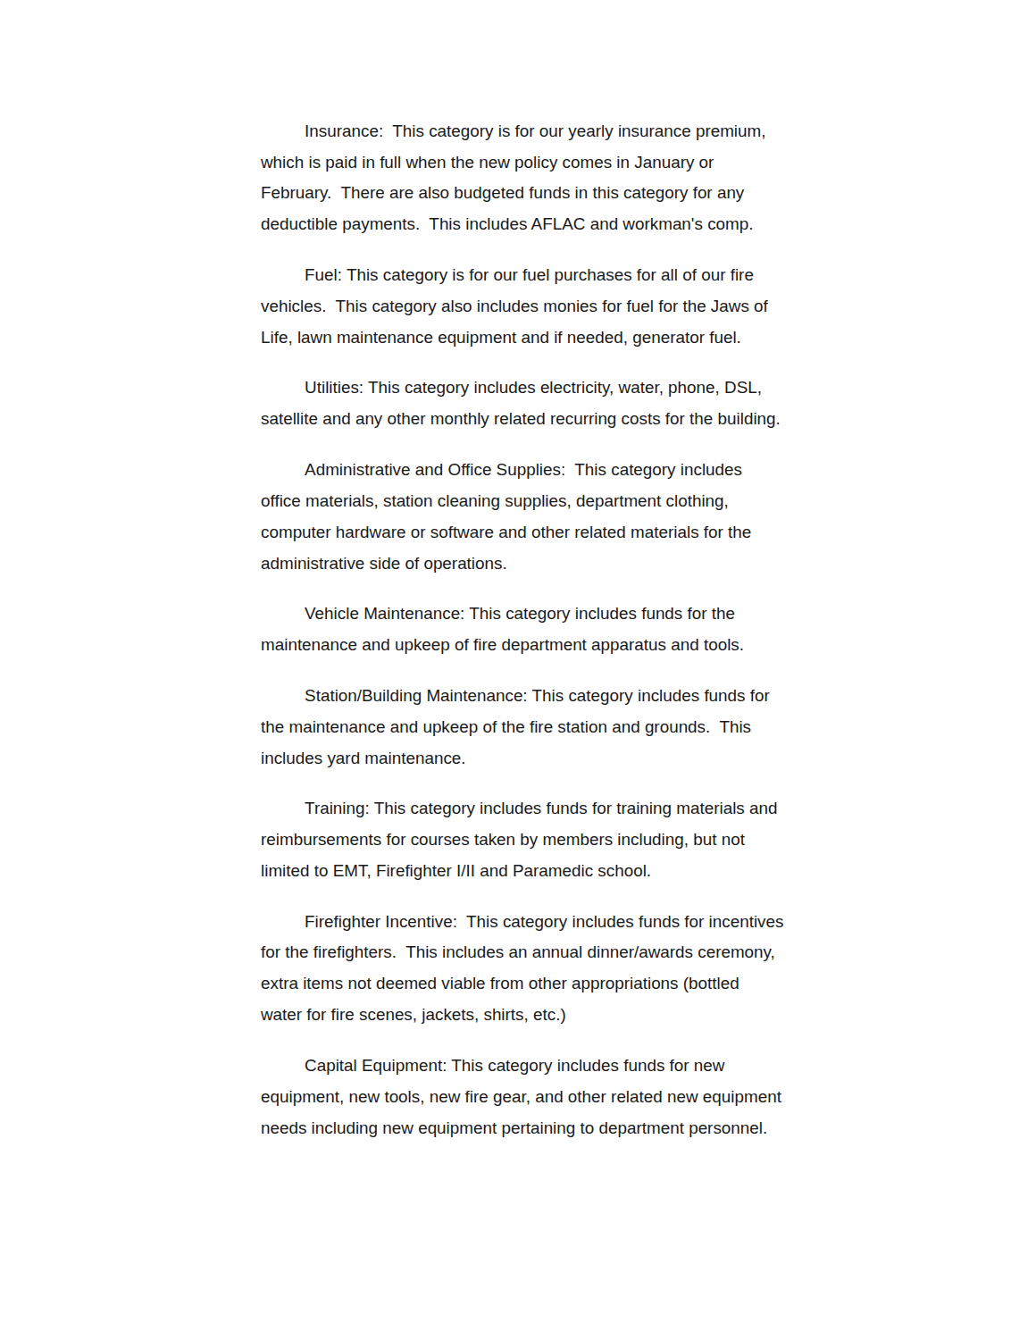Insurance: This category is for our yearly insurance premium, which is paid in full when the new policy comes in January or February. There are also budgeted funds in this category for any deductible payments. This includes AFLAC and workman's comp.
Fuel: This category is for our fuel purchases for all of our fire vehicles. This category also includes monies for fuel for the Jaws of Life, lawn maintenance equipment and if needed, generator fuel.
Utilities: This category includes electricity, water, phone, DSL, satellite and any other monthly related recurring costs for the building.
Administrative and Office Supplies: This category includes office materials, station cleaning supplies, department clothing, computer hardware or software and other related materials for the administrative side of operations.
Vehicle Maintenance: This category includes funds for the maintenance and upkeep of fire department apparatus and tools.
Station/Building Maintenance: This category includes funds for the maintenance and upkeep of the fire station and grounds. This includes yard maintenance.
Training: This category includes funds for training materials and reimbursements for courses taken by members including, but not limited to EMT, Firefighter I/II and Paramedic school.
Firefighter Incentive: This category includes funds for incentives for the firefighters. This includes an annual dinner/awards ceremony, extra items not deemed viable from other appropriations (bottled water for fire scenes, jackets, shirts, etc.)
Capital Equipment: This category includes funds for new equipment, new tools, new fire gear, and other related new equipment needs including new equipment pertaining to department personnel.